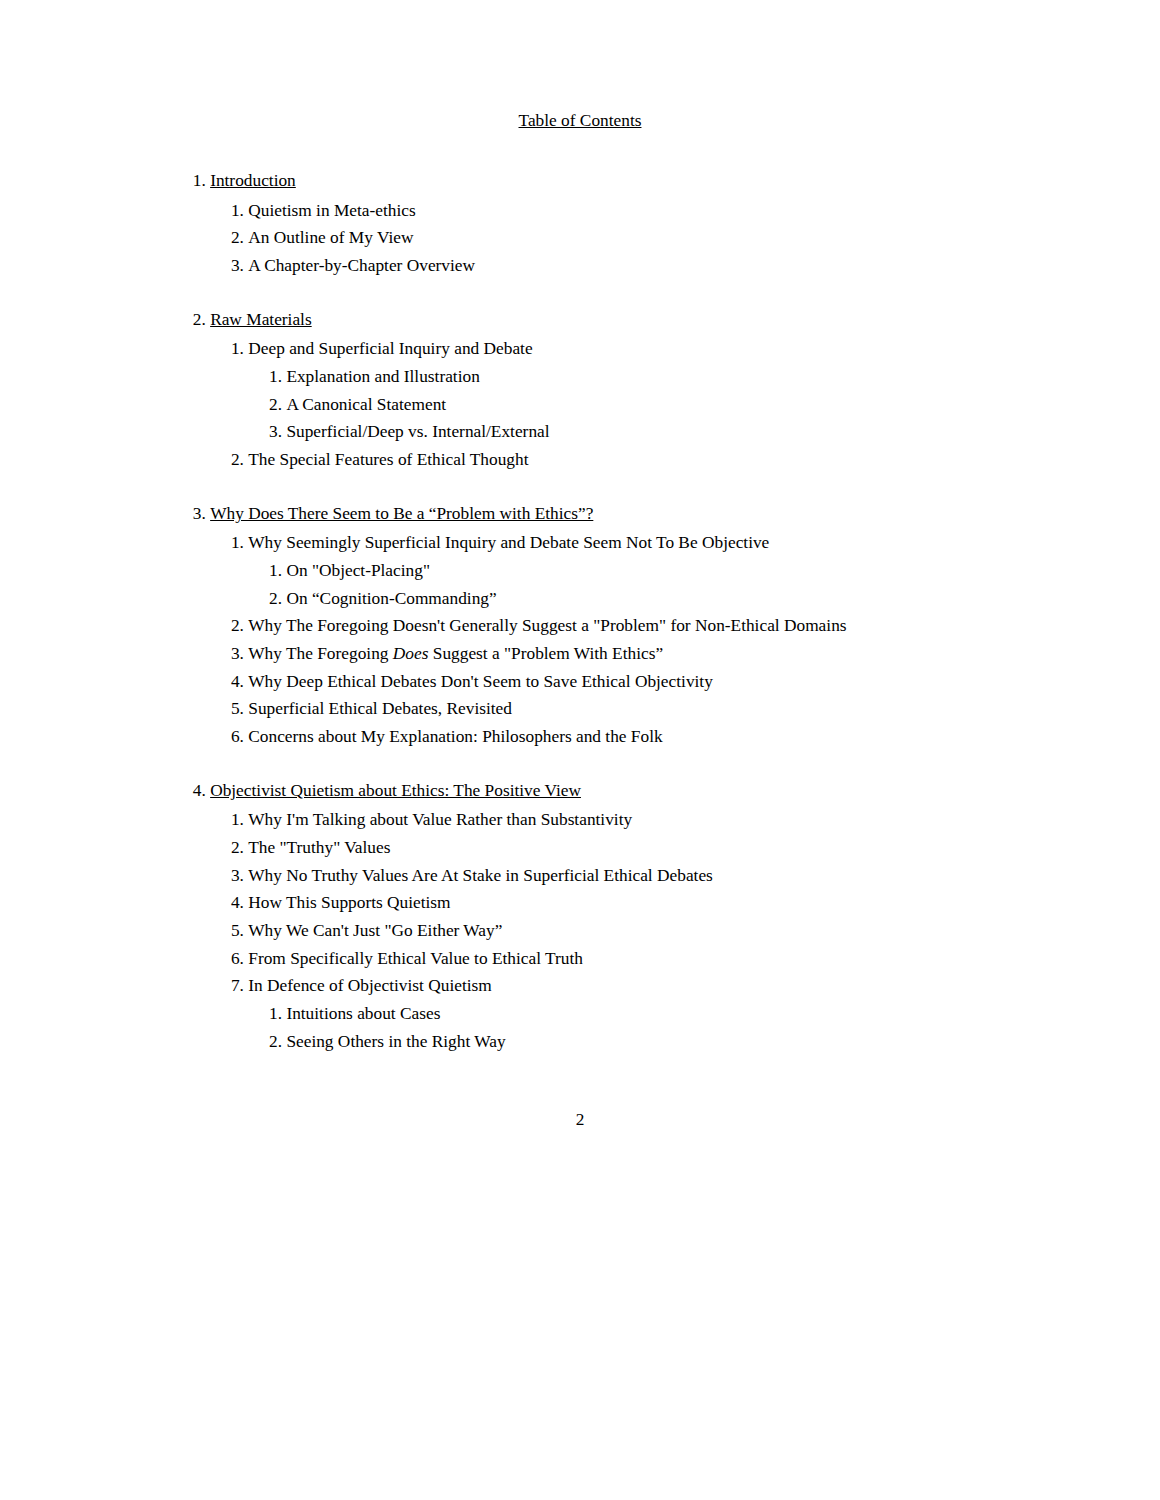Table of Contents
Introduction
Quietism in Meta-ethics
An Outline of My View
A Chapter-by-Chapter Overview
Raw Materials
Deep and Superficial Inquiry and Debate
Explanation and Illustration
A Canonical Statement
Superficial/Deep vs. Internal/External
The Special Features of Ethical Thought
Why Does There Seem to Be a “Problem with Ethics”?
Why Seemingly Superficial Inquiry and Debate Seem Not To Be Objective
On "Object-Placing"
On “Cognition-Commanding”
Why The Foregoing Doesn't Generally Suggest a "Problem" for Non-Ethical Domains
Why The Foregoing Does Suggest a "Problem With Ethics”
Why Deep Ethical Debates Don't Seem to Save Ethical Objectivity
Superficial Ethical Debates, Revisited
Concerns about My Explanation: Philosophers and the Folk
Objectivist Quietism about Ethics: The Positive View
Why I'm Talking about Value Rather than Substantivity
The "Truthy" Values
Why No Truthy Values Are At Stake in Superficial Ethical Debates
How This Supports Quietism
Why We Can't Just "Go Either Way”
From Specifically Ethical Value to Ethical Truth
In Defence of Objectivist Quietism
Intuitions about Cases
Seeing Others in the Right Way
2